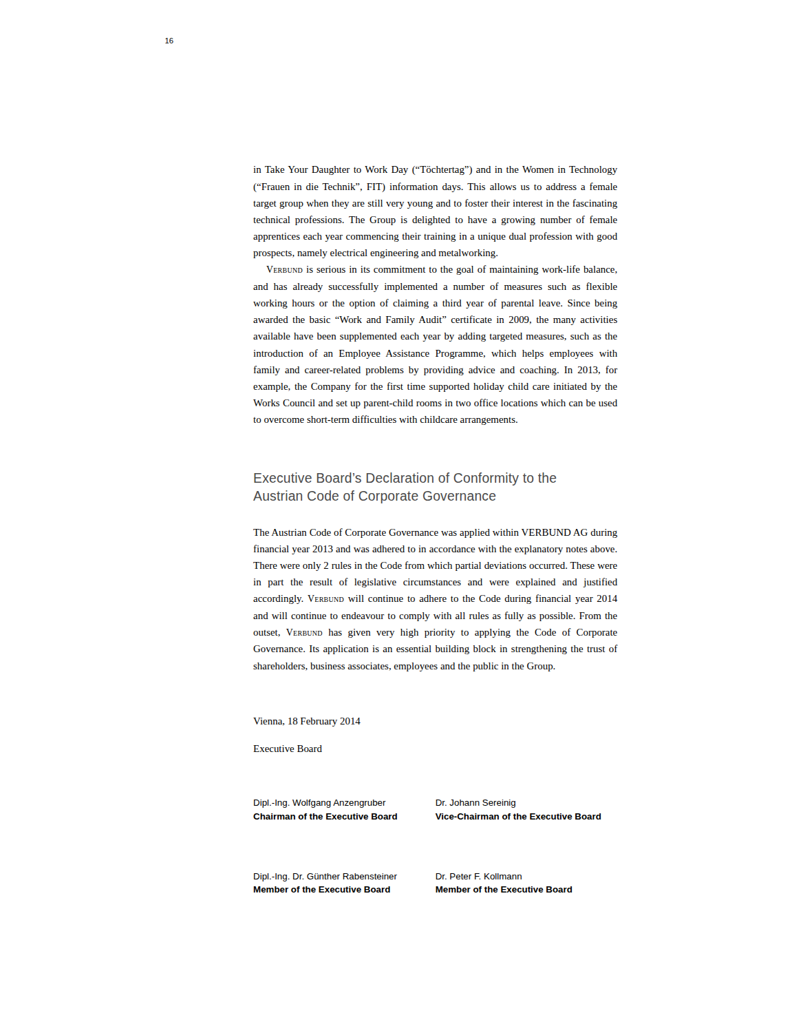16
in Take Your Daughter to Work Day (“Töchtertag”) and in the Women in Technology (“Frauen in die Technik”, FIT) information days. This allows us to address a female target group when they are still very young and to foster their interest in the fascinating technical professions. The Group is delighted to have a growing number of female apprentices each year commencing their training in a unique dual profession with good prospects, namely electrical engineering and metalworking.
Verbund is serious in its commitment to the goal of maintaining work-life balance, and has already successfully implemented a number of measures such as flexible working hours or the option of claiming a third year of parental leave. Since being awarded the basic “Work and Family Audit” certificate in 2009, the many activities available have been supplemented each year by adding targeted measures, such as the introduction of an Employee Assistance Programme, which helps employees with family and career-related problems by providing advice and coaching. In 2013, for example, the Company for the first time supported holiday child care initiated by the Works Council and set up parent-child rooms in two office locations which can be used to overcome short-term difficulties with childcare arrangements.
Executive Board’s Declaration of Conformity to the
Austrian Code of Corporate Governance
The Austrian Code of Corporate Governance was applied within VERBUND AG during financial year 2013 and was adhered to in accordance with the explanatory notes above. There were only 2 rules in the Code from which partial deviations occurred. These were in part the result of legislative circumstances and were explained and justified accordingly. Verbund will continue to adhere to the Code during financial year 2014 and will continue to endeavour to comply with all rules as fully as possible. From the outset, Verbund has given very high priority to applying the Code of Corporate Governance. Its application is an essential building block in strengthening the trust of shareholders, business associates, employees and the public in the Group.
Vienna, 18 February 2014
Executive Board
| Dipl.-Ing. Wolfgang Anzengruber Chairman of the Executive Board | Dr. Johann Sereinig Vice-Chairman of the Executive Board |
| Dipl.-Ing. Dr. Günther Rabensteiner Member of the Executive Board | Dr. Peter F. Kollmann Member of the Executive Board |